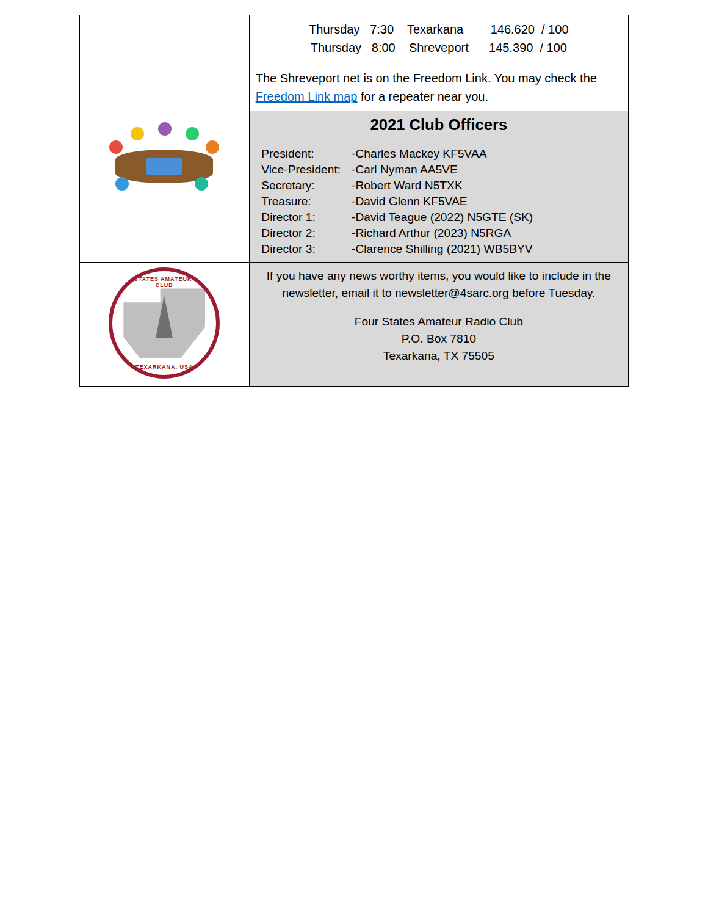| | Thursday 7:30 Texarkana 146.620 / 100 Thursday 8:00 Shreveport 145.390 / 100 The Shreveport net is on the Freedom Link. You may check the Freedom Link map for a repeater near you. |
| | 2021 Club Officers / President: / -Charles Mackey KF5VAA / / Vice-President: / -Carl Nyman AA5VE / / Secretary: / -Robert Ward N5TXK / / Treasure: / -David Glenn KF5VAE / / Director 1: / -David Teague (2022) N5GTE (SK) / / Director 2: / -Richard Arthur (2023) N5RGA / / Director 3: / -Clarence Shilling (2021) WB5BYV / |
| Four States Amateur Radio Club Texarkana, USA | If you have any news worthy items, you would like to include in the newsletter, email it to newsletter@4sarc.org before Tuesday. Four States Amateur Radio Club P.O. Box 7810 Texarkana, TX 75505 |